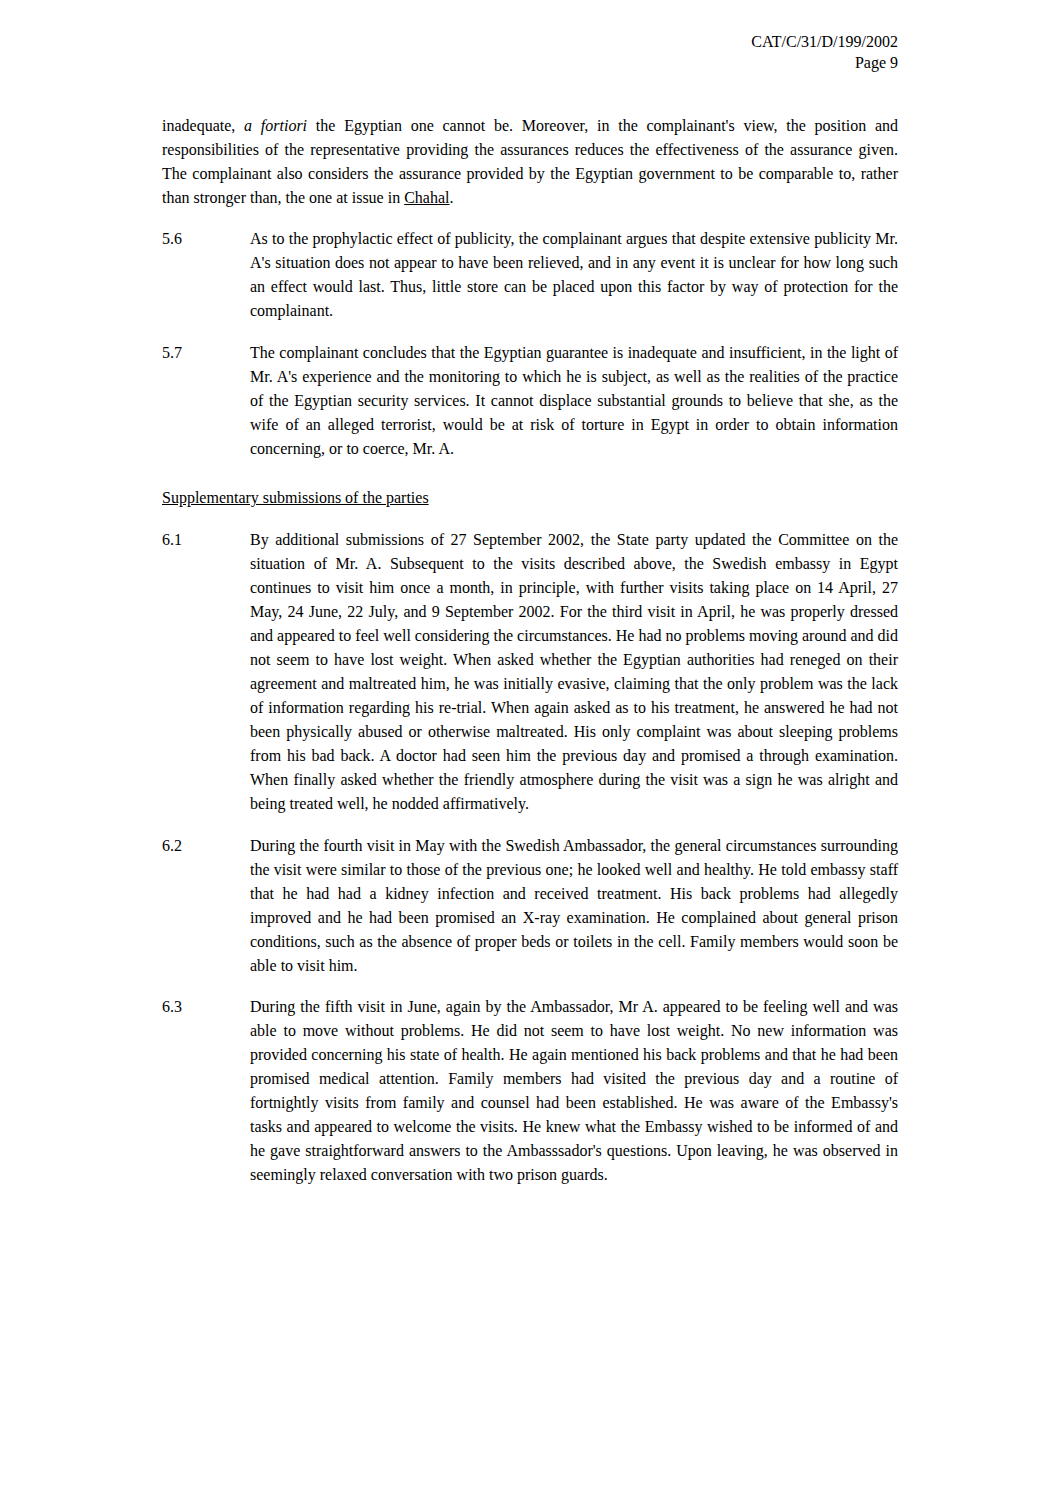CAT/C/31/D/199/2002
Page 9
inadequate, a fortiori the Egyptian one cannot be. Moreover, in the complainant's view, the position and responsibilities of the representative providing the assurances reduces the effectiveness of the assurance given. The complainant also considers the assurance provided by the Egyptian government to be comparable to, rather than stronger than, the one at issue in Chahal.
5.6
As to the prophylactic effect of publicity, the complainant argues that despite extensive publicity Mr. A's situation does not appear to have been relieved, and in any event it is unclear for how long such an effect would last. Thus, little store can be placed upon this factor by way of protection for the complainant.
5.7
The complainant concludes that the Egyptian guarantee is inadequate and insufficient, in the light of Mr. A's experience and the monitoring to which he is subject, as well as the realities of the practice of the Egyptian security services. It cannot displace substantial grounds to believe that she, as the wife of an alleged terrorist, would be at risk of torture in Egypt in order to obtain information concerning, or to coerce, Mr. A.
Supplementary submissions of the parties
6.1
By additional submissions of 27 September 2002, the State party updated the Committee on the situation of Mr. A. Subsequent to the visits described above, the Swedish embassy in Egypt continues to visit him once a month, in principle, with further visits taking place on 14 April, 27 May, 24 June, 22 July, and 9 September 2002. For the third visit in April, he was properly dressed and appeared to feel well considering the circumstances. He had no problems moving around and did not seem to have lost weight. When asked whether the Egyptian authorities had reneged on their agreement and maltreated him, he was initially evasive, claiming that the only problem was the lack of information regarding his re-trial. When again asked as to his treatment, he answered he had not been physically abused or otherwise maltreated. His only complaint was about sleeping problems from his bad back. A doctor had seen him the previous day and promised a through examination. When finally asked whether the friendly atmosphere during the visit was a sign he was alright and being treated well, he nodded affirmatively.
6.2
During the fourth visit in May with the Swedish Ambassador, the general circumstances surrounding the visit were similar to those of the previous one; he looked well and healthy. He told embassy staff that he had had a kidney infection and received treatment. His back problems had allegedly improved and he had been promised an X-ray examination. He complained about general prison conditions, such as the absence of proper beds or toilets in the cell. Family members would soon be able to visit him.
6.3
During the fifth visit in June, again by the Ambassador, Mr A. appeared to be feeling well and was able to move without problems. He did not seem to have lost weight. No new information was provided concerning his state of health. He again mentioned his back problems and that he had been promised medical attention. Family members had visited the previous day and a routine of fortnightly visits from family and counsel had been established. He was aware of the Embassy's tasks and appeared to welcome the visits. He knew what the Embassy wished to be informed of and he gave straightforward answers to the Ambasssador's questions. Upon leaving, he was observed in seemingly relaxed conversation with two prison guards.